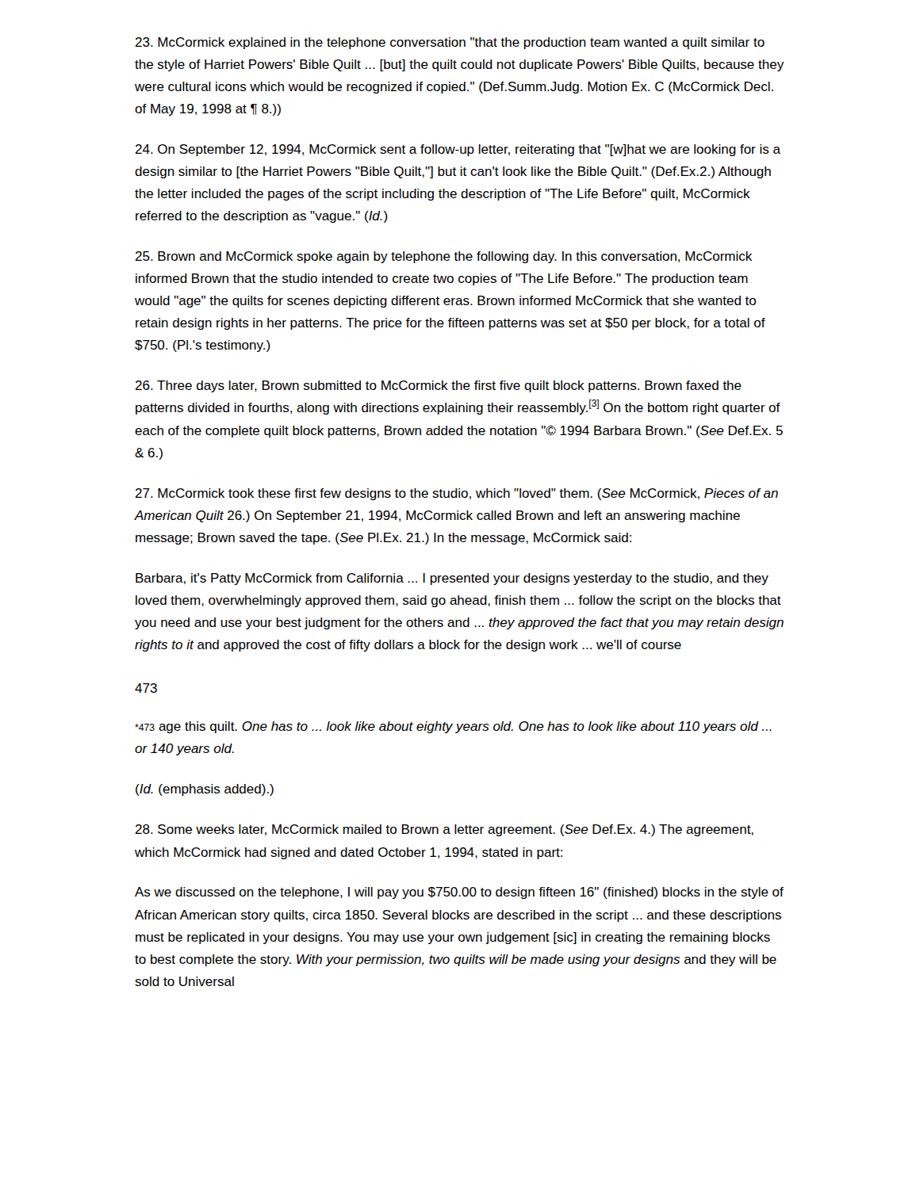23. McCormick explained in the telephone conversation "that the production team wanted a quilt similar to the style of Harriet Powers' Bible Quilt ... [but] the quilt could not duplicate Powers' Bible Quilts, because they were cultural icons which would be recognized if copied." (Def.Summ.Judg. Motion Ex. C (McCormick Decl. of May 19, 1998 at ¶ 8.))
24. On September 12, 1994, McCormick sent a follow-up letter, reiterating that "[w]hat we are looking for is a design similar to [the Harriet Powers "Bible Quilt,"] but it can't look like the Bible Quilt." (Def.Ex.2.) Although the letter included the pages of the script including the description of "The Life Before" quilt, McCormick referred to the description as "vague." (Id.)
25. Brown and McCormick spoke again by telephone the following day. In this conversation, McCormick informed Brown that the studio intended to create two copies of "The Life Before." The production team would "age" the quilts for scenes depicting different eras. Brown informed McCormick that she wanted to retain design rights in her patterns. The price for the fifteen patterns was set at $50 per block, for a total of $750. (Pl.'s testimony.)
26. Three days later, Brown submitted to McCormick the first five quilt block patterns. Brown faxed the patterns divided in fourths, along with directions explaining their reassembly.[3] On the bottom right quarter of each of the complete quilt block patterns, Brown added the notation "© 1994 Barbara Brown." (See Def.Ex. 5 & 6.)
27. McCormick took these first few designs to the studio, which "loved" them. (See McCormick, Pieces of an American Quilt 26.) On September 21, 1994, McCormick called Brown and left an answering machine message; Brown saved the tape. (See Pl.Ex. 21.) In the message, McCormick said:
Barbara, it's Patty McCormick from California ... I presented your designs yesterday to the studio, and they loved them, overwhelmingly approved them, said go ahead, finish them ... follow the script on the blocks that you need and use your best judgment for the others and ... they approved the fact that you may retain design rights to it and approved the cost of fifty dollars a block for the design work ... we'll of course
473
*473 age this quilt. One has to ... look like about eighty years old. One has to look like about 110 years old ... or 140 years old.
(Id. (emphasis added).)
28. Some weeks later, McCormick mailed to Brown a letter agreement. (See Def.Ex. 4.) The agreement, which McCormick had signed and dated October 1, 1994, stated in part:
As we discussed on the telephone, I will pay you $750.00 to design fifteen 16" (finished) blocks in the style of African American story quilts, circa 1850. Several blocks are described in the script ... and these descriptions must be replicated in your designs. You may use your own judgement [sic] in creating the remaining blocks to best complete the story. With your permission, two quilts will be made using your designs and they will be sold to Universal